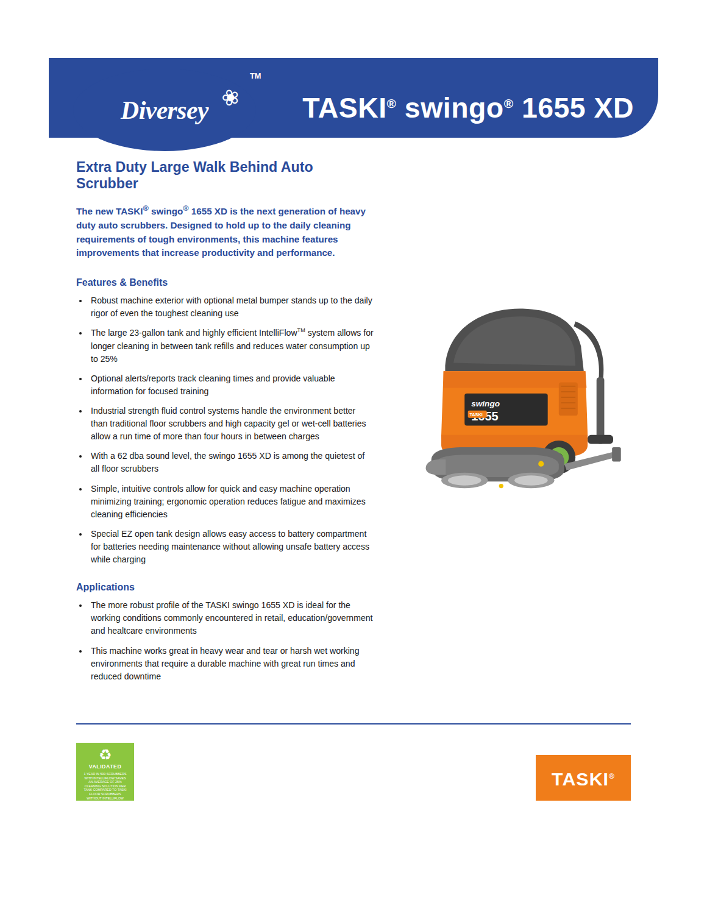Diversey ❀
TM
TASKI® swingo® 1655 XD
Extra Duty Large Walk Behind Auto Scrubber
The new TASKI® swingo® 1655 XD is the next generation of heavy duty auto scrubbers. Designed to hold up to the daily cleaning requirements of tough environments, this machine features improvements that increase productivity and performance.
Features & Benefits
Robust machine exterior with optional metal bumper stands up to the daily rigor of even the toughest cleaning use
The large 23-gallon tank and highly efficient IntelliFlowTM system allows for longer cleaning in between tank refills and reduces water consumption up to 25%
Optional alerts/reports track cleaning times and provide valuable information for focused training
Industrial strength fluid control systems handle the environment better than traditional floor scrubbers and high capacity gel or wet-cell batteries allow a run time of more than four hours in between charges
With a 62 dba sound level, the swingo 1655 XD is among the quietest of all floor scrubbers
Simple, intuitive controls allow for quick and easy machine operation minimizing training; ergonomic operation reduces fatigue and maximizes cleaning efficiencies
Special EZ open tank design allows easy access to battery compartment for batteries needing maintenance without allowing unsafe battery access while charging
Applications
The more robust profile of the TASKI swingo 1655 XD is ideal for the working conditions commonly encountered in retail, education/government and healtcare environments
This machine works great in heavy wear and tear or harsh wet working environments that require a durable machine with great run times and reduced downtime
swingo 1655 TASKI
♻ VALIDATED 1 YEAR IN 500 SCRUBBERS
WITH INTELLIFLOW SAVES
AN AVERAGE OF 25%
CLEANING SOLUTION PER
TANK COMPARED TO TASKI
FLOOR SCRUBBERS
WITHOUT INTELLIFLOW
IN 2009/2013
TASKI®